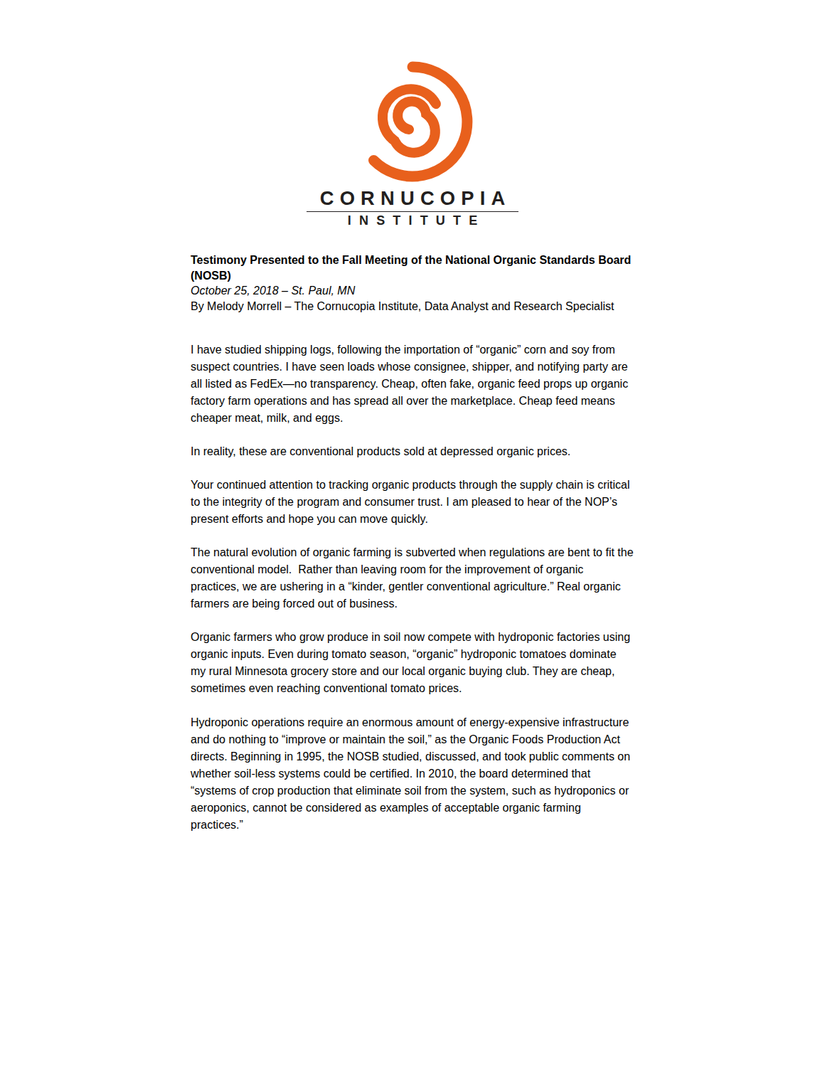CORNUCOPIA INSTITUTE
Testimony Presented to the Fall Meeting of the National Organic Standards Board (NOSB)
October 25, 2018 – St. Paul, MN
By Melody Morrell – The Cornucopia Institute, Data Analyst and Research Specialist
I have studied shipping logs, following the importation of “organic” corn and soy from suspect countries. I have seen loads whose consignee, shipper, and notifying party are all listed as FedEx—no transparency. Cheap, often fake, organic feed props up organic factory farm operations and has spread all over the marketplace. Cheap feed means cheaper meat, milk, and eggs.
In reality, these are conventional products sold at depressed organic prices.
Your continued attention to tracking organic products through the supply chain is critical to the integrity of the program and consumer trust. I am pleased to hear of the NOP’s present efforts and hope you can move quickly.
The natural evolution of organic farming is subverted when regulations are bent to fit the conventional model. Rather than leaving room for the improvement of organic practices, we are ushering in a “kinder, gentler conventional agriculture.” Real organic farmers are being forced out of business.
Organic farmers who grow produce in soil now compete with hydroponic factories using organic inputs. Even during tomato season, “organic” hydroponic tomatoes dominate my rural Minnesota grocery store and our local organic buying club. They are cheap, sometimes even reaching conventional tomato prices.
Hydroponic operations require an enormous amount of energy-expensive infrastructure and do nothing to “improve or maintain the soil,” as the Organic Foods Production Act directs. Beginning in 1995, the NOSB studied, discussed, and took public comments on whether soil-less systems could be certified. In 2010, the board determined that “systems of crop production that eliminate soil from the system, such as hydroponics or aeroponics, cannot be considered as examples of acceptable organic farming practices.”